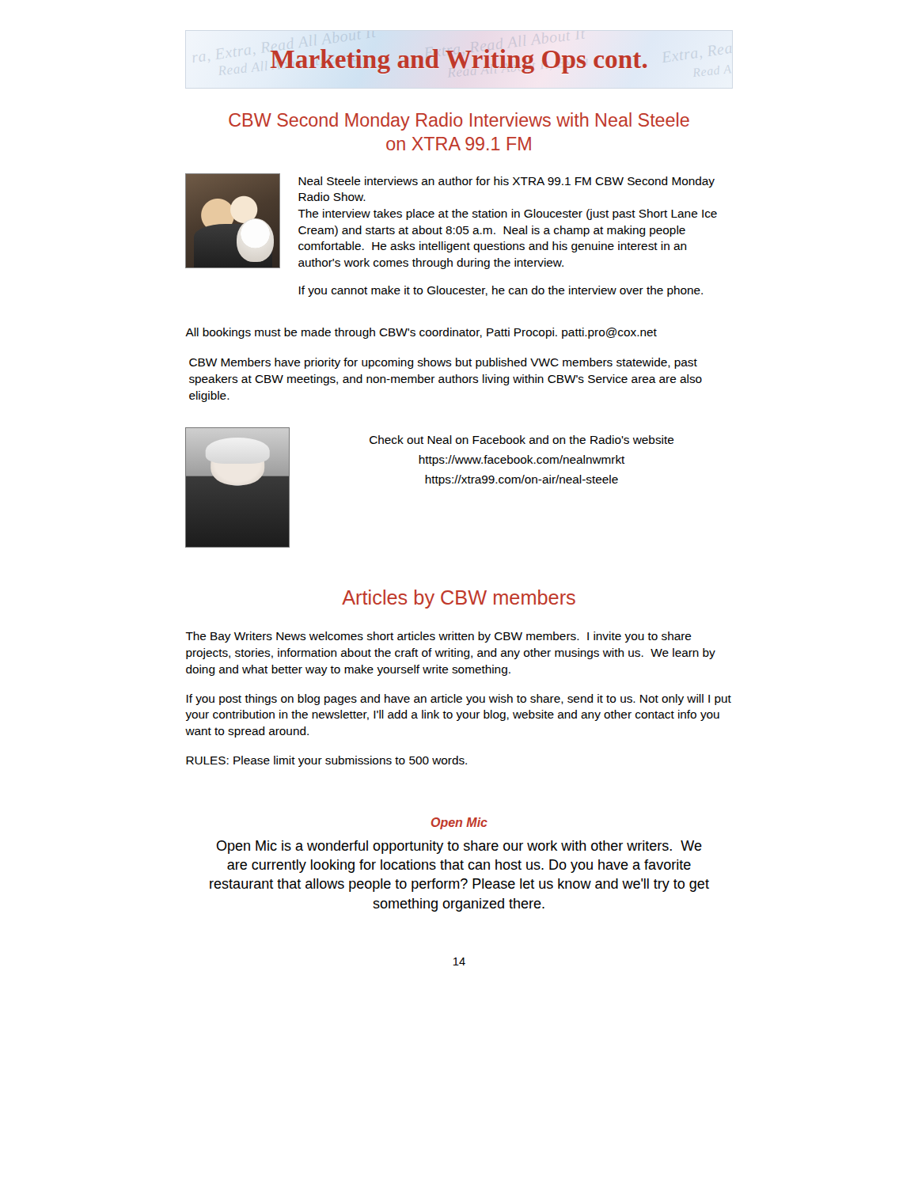ra, Extra, Read All About It Read All About It, Extra Extra, Read All About It Read All About It, Extra Extra, Read All About It Read All About It Read It
Marketing and Writing Ops cont.
CBW Second Monday Radio Interviews with Neal Steele
on XTRA 99.1 FM
Neal Steele interviews an author for his XTRA 99.1 FM CBW Second Monday Radio Show.
The interview takes place at the station in Gloucester (just past Short Lane Ice Cream) and starts at about 8:05 a.m. Neal is a champ at making people comfortable. He asks intelligent questions and his genuine interest in an author's work comes through during the interview.
If you cannot make it to Gloucester, he can do the interview over the phone.
All bookings must be made through CBW's coordinator, Patti Procopi. patti.pro@cox.net
CBW Members have priority for upcoming shows but published VWC members statewide, past speakers at CBW meetings, and non-member authors living within CBW's Service area are also eligible.
Check out Neal on Facebook and on the Radio's website
https://www.facebook.com/nealnwmrkt
https://xtra99.com/on-air/neal-steele
Articles by CBW members
The Bay Writers News welcomes short articles written by CBW members. I invite you to share projects, stories, information about the craft of writing, and any other musings with us. We learn by doing and what better way to make yourself write something.
If you post things on blog pages and have an article you wish to share, send it to us. Not only will I put your contribution in the newsletter, I'll add a link to your blog, website and any other contact info you want to spread around.
RULES: Please limit your submissions to 500 words.
Open Mic
Open Mic is a wonderful opportunity to share our work with other writers. We are currently looking for locations that can host us. Do you have a favorite restaurant that allows people to perform? Please let us know and we'll try to get something organized there.
14